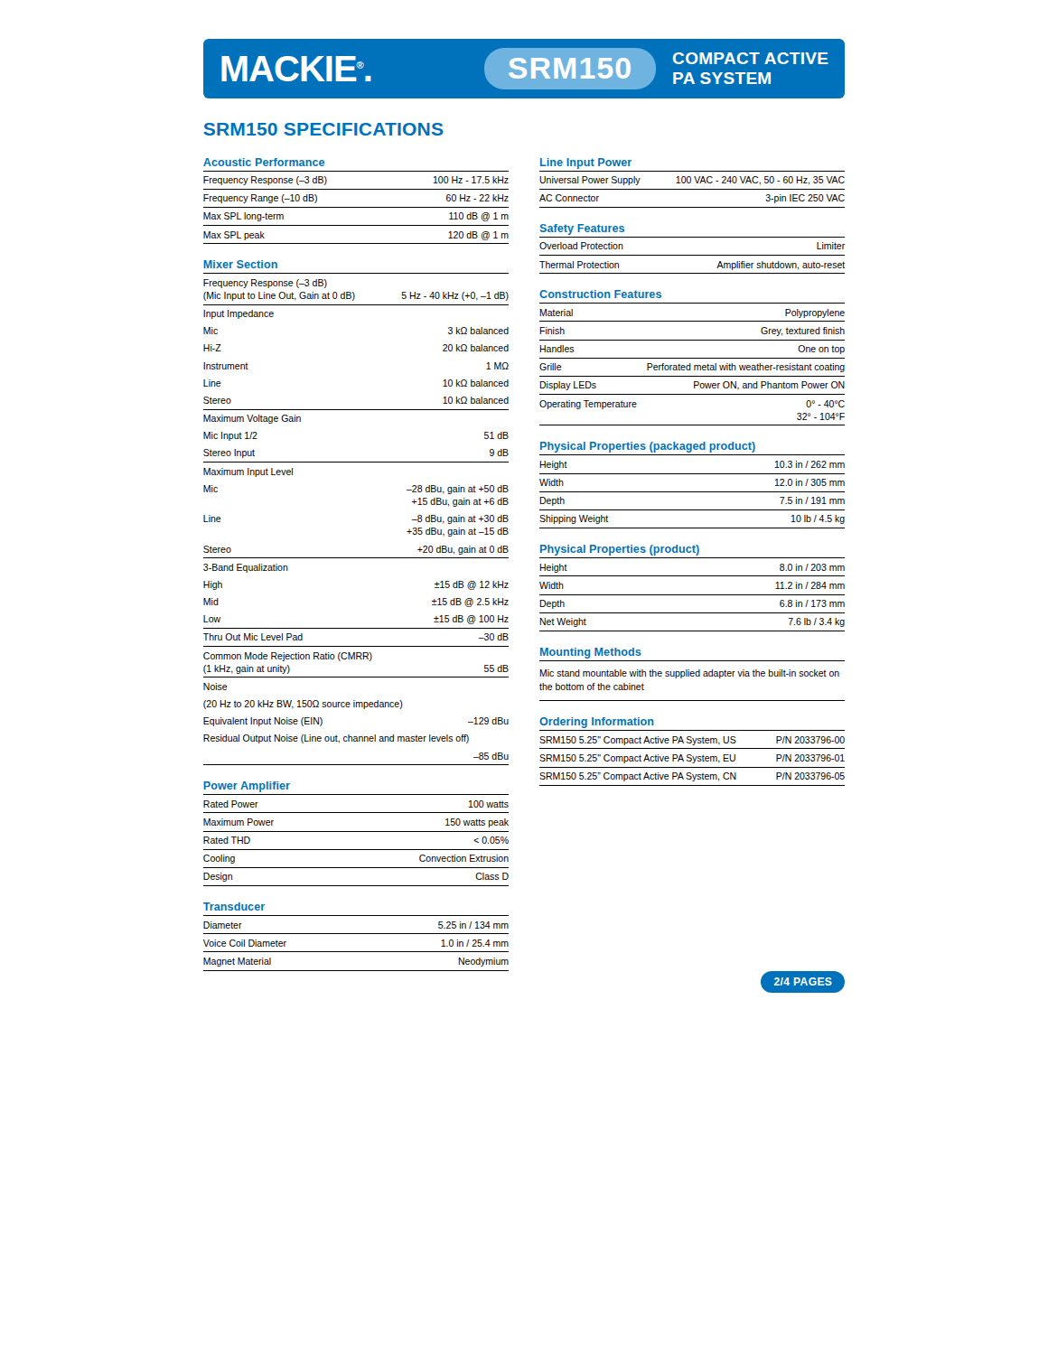MACKIE®.
SRM150
COMPACT ACTIVE
PA SYSTEM
SRM150 SPECIFICATIONS
Acoustic Performance
| Frequency Response (–3 dB) | 100 Hz - 17.5 kHz |
| Frequency Range (–10 dB) | 60 Hz - 22 kHz |
| Max SPL long-term | 110 dB @ 1 m |
| Max SPL peak | 120 dB @ 1 m |
Mixer Section
| Frequency Response (–3 dB) (Mic Input to Line Out, Gain at 0 dB) | 5 Hz - 40 kHz (+0, –1 dB) |
| Input Impedance | |
| Mic | 3 kΩ balanced |
| Hi-Z | 20 kΩ balanced |
| Instrument | 1 MΩ |
| Line | 10 kΩ balanced |
| Stereo | 10 kΩ balanced |
| Maximum Voltage Gain | |
| Mic Input 1/2 | 51 dB |
| Stereo Input | 9 dB |
| Maximum Input Level | |
| Mic | –28 dBu, gain at +50 dB +15 dBu, gain at +6 dB |
| Line | –8 dBu, gain at +30 dB +35 dBu, gain at –15 dB |
| Stereo | +20 dBu, gain at 0 dB |
| 3-Band Equalization | |
| High | ±15 dB @ 12 kHz |
| Mid | ±15 dB @ 2.5 kHz |
| Low | ±15 dB @ 100 Hz |
| Thru Out Mic Level Pad | –30 dB |
| Common Mode Rejection Ratio (CMRR) (1 kHz, gain at unity) | 55 dB |
| Noise | |
| (20 Hz to 20 kHz BW, 150Ω source impedance) |
| Equivalent Input Noise (EIN) | –129 dBu |
| Residual Output Noise (Line out, channel and master levels off) |
| | –85 dBu |
Power Amplifier
| Rated Power | 100 watts |
| Maximum Power | 150 watts peak |
| Rated THD | < 0.05% |
| Cooling | Convection Extrusion |
| Design | Class D |
Transducer
| Diameter | 5.25 in / 134 mm |
| Voice Coil Diameter | 1.0 in / 25.4 mm |
| Magnet Material | Neodymium |
Line Input Power
| Universal Power Supply | 100 VAC - 240 VAC, 50 - 60 Hz, 35 VAC |
| AC Connector | 3-pin IEC 250 VAC |
Safety Features
| Overload Protection | Limiter |
| Thermal Protection | Amplifier shutdown, auto-reset |
Construction Features
| Material | Polypropylene |
| Finish | Grey, textured finish |
| Handles | One on top |
| Grille | Perforated metal with weather-resistant coating |
| Display LEDs | Power ON, and Phantom Power ON |
| Operating Temperature | 0° - 40°C 32° - 104°F |
Physical Properties (packaged product)
| Height | 10.3 in / 262 mm |
| Width | 12.0 in / 305 mm |
| Depth | 7.5 in / 191 mm |
| Shipping Weight | 10 lb / 4.5 kg |
Physical Properties (product)
| Height | 8.0 in / 203 mm |
| Width | 11.2 in / 284 mm |
| Depth | 6.8 in / 173 mm |
| Net Weight | 7.6 lb / 3.4 kg |
Mounting Methods
Mic stand mountable with the supplied adapter via the built-in socket on the bottom of the cabinet
Ordering Information
| SRM150 5.25" Compact Active PA System, US | P/N 2033796-00 |
| SRM150 5.25" Compact Active PA System, EU | P/N 2033796-01 |
| SRM150 5.25” Compact Active PA System, CN | P/N 2033796-05 |
2/4 PAGES